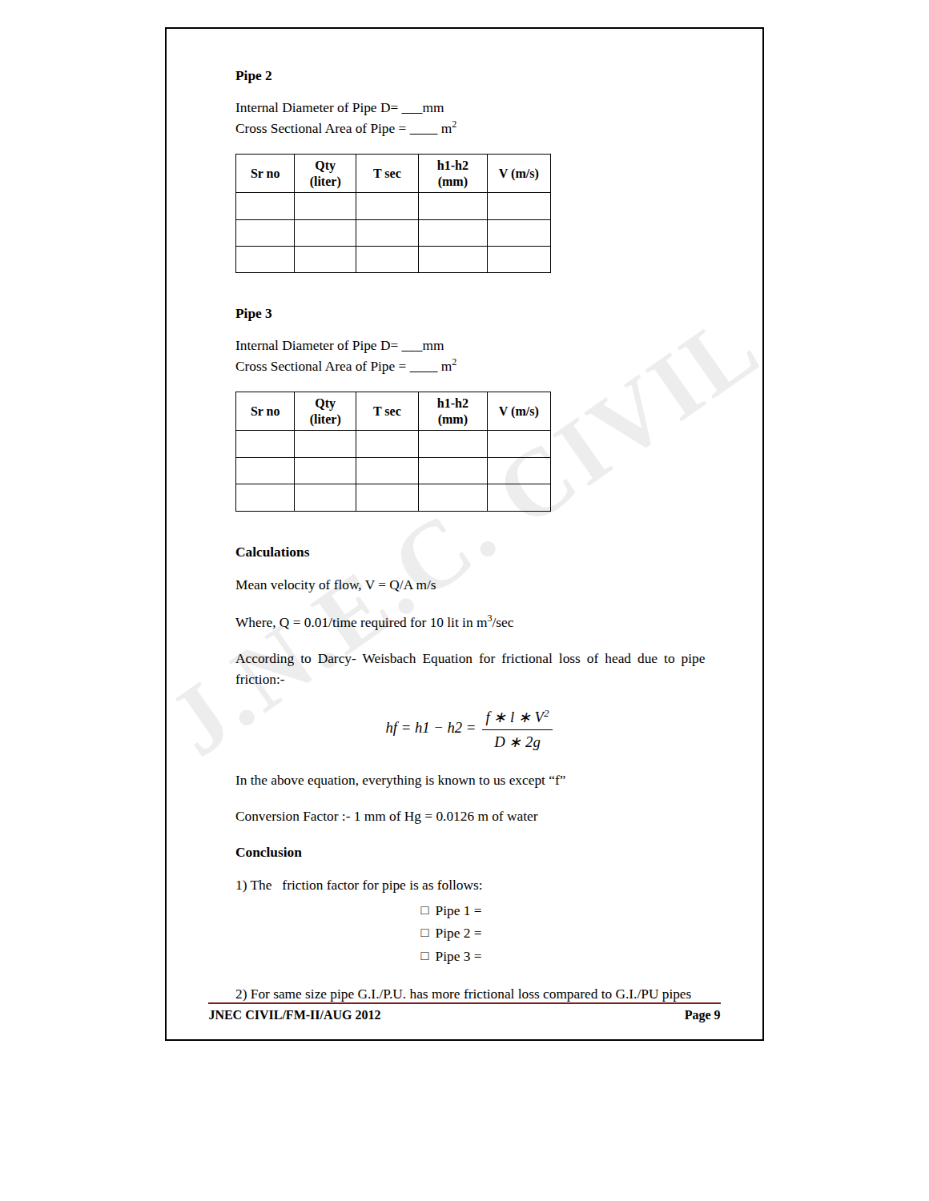J.N.E.C. CIVIL
Pipe 2
Internal Diameter of Pipe D= ___mm
Cross Sectional Area of Pipe = ____ m2
| Sr no | Qty (liter) | T sec | h1-h2 (mm) | V (m/s) |
| --- | --- | --- | --- | --- |
Pipe 3
Internal Diameter of Pipe D= ___mm
Cross Sectional Area of Pipe = ____ m2
| Sr no | Qty (liter) | T sec | h1-h2 (mm) | V (m/s) |
| --- | --- | --- | --- | --- |
Calculations
Mean velocity of flow, V = Q/A m/s
Where, Q = 0.01/time required for 10 lit in m3/sec
According to Darcy- Weisbach Equation for frictional loss of head due to pipe friction:-
hf = h1 − h2 = f ∗ l ∗ V2 D ∗ 2g
In the above equation, everything is known to us except “f”
Conversion Factor :- 1 mm of Hg = 0.0126 m of water
Conclusion
1) The friction factor for pipe is as follows:
Pipe 1 =
Pipe 2 =
Pipe 3 =
2) For same size pipe G.I./P.U. has more frictional loss compared to G.I./PU pipes
JNEC CIVIL/FM-II/AUG 2012 Page 9